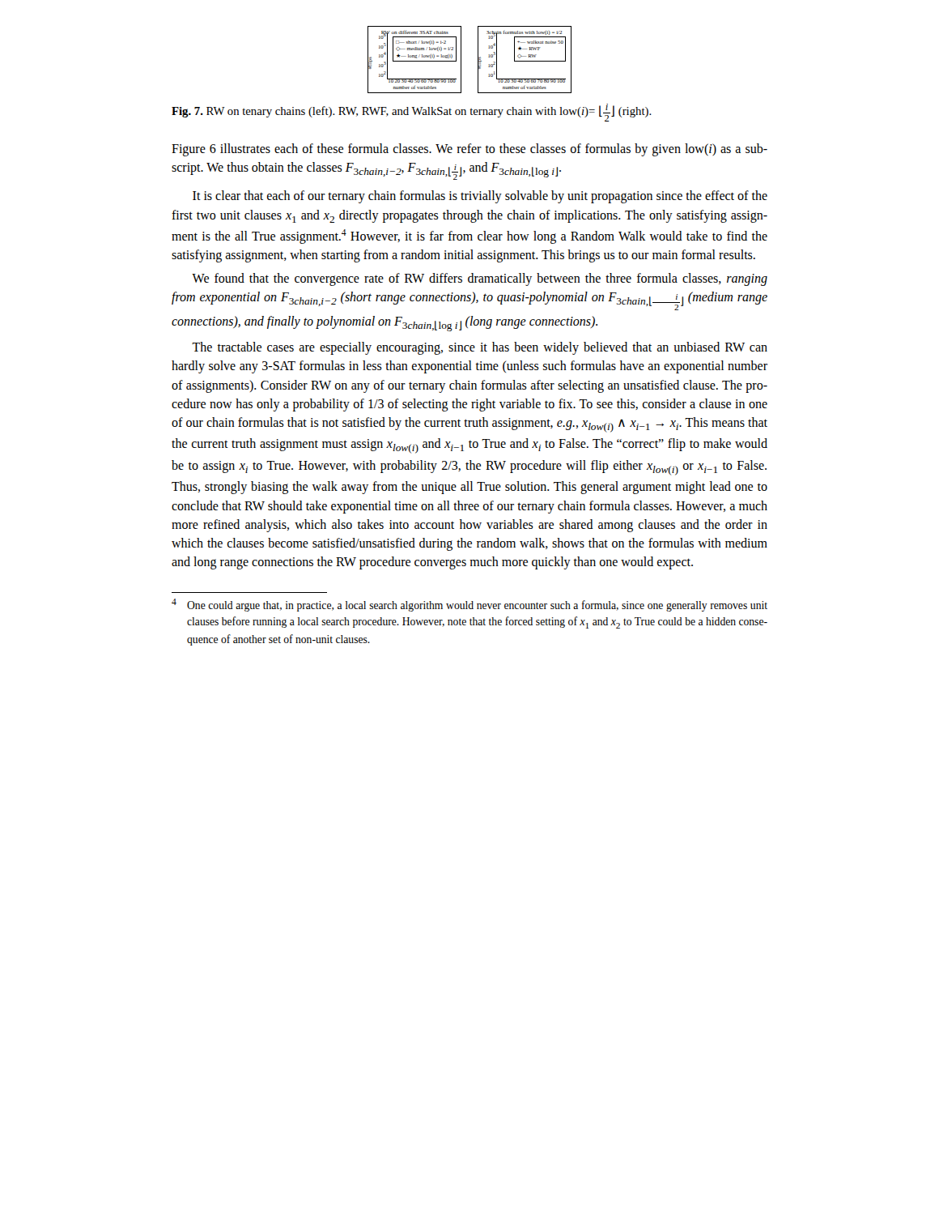RW on different 3SAT chains
#flips
106 105 104 103 102
102030405060708090100
number of variables
□— short / low(i) = i-2
◇— medium / low(i) = i/2
★— long / low(i) = log(i)
3chain formulas with low(i) = i/2
#flips
105 104 103 102 101
102030405060708090100
number of variables
+— walksat noise 50
★— RWF
◇— RW
Fig. 7. RW on tenary chains (left). RW, RWF, and WalkSat on ternary chain with low(i)= ⌊i 2⌋ (right).
Figure 6 illustrates each of these formula classes. We refer to these classes of formulas by given low(i) as a subscript. We thus obtain the classes F3chain,i−2, F3chain,⌊i 2⌋, and F3chain,⌊log i⌋.
It is clear that each of our ternary chain formulas is trivially solvable by unit propagation since the effect of the first two unit clauses x1 and x2 directly propagates through the chain of implications. The only satisfying assignment is the all True assignment.4 However, it is far from clear how long a Random Walk would take to find the satisfying assignment, when starting from a random initial assignment. This brings us to our main formal results.
We found that the convergence rate of RW differs dramatically between the three formula classes, ranging from exponential on F3chain,i−2 (short range connections), to quasi-polynomial on F3chain,⌊i 2⌋ (medium range connections), and finally to polynomial on F3chain,⌊log i⌋ (long range connections).
The tractable cases are especially encouraging, since it has been widely believed that an unbiased RW can hardly solve any 3-SAT formulas in less than exponential time (unless such formulas have an exponential number of assignments). Consider RW on any of our ternary chain formulas after selecting an unsatisfied clause. The procedure now has only a probability of 1/3 of selecting the right variable to fix. To see this, consider a clause in one of our chain formulas that is not satisfied by the current truth assignment, e.g., xlow(i) ∧ xi−1 → xi. This means that the current truth assignment must assign xlow(i) and xi−1 to True and xi to False. The “correct” flip to make would be to assign xi to True. However, with probability 2/3, the RW procedure will flip either xlow(i) or xi−1 to False. Thus, strongly biasing the walk away from the unique all True solution. This general argument might lead one to conclude that RW should take exponential time on all three of our ternary chain formula classes. However, a much more refined analysis, which also takes into account how variables are shared among clauses and the order in which the clauses become satisfied/unsatisfied during the random walk, shows that on the formulas with medium and long range connections the RW procedure converges much more quickly than one would expect.
4 One could argue that, in practice, a local search algorithm would never encounter such a formula, since one generally removes unit clauses before running a local search procedure. However, note that the forced setting of x1 and x2 to True could be a hidden consequence of another set of non-unit clauses.